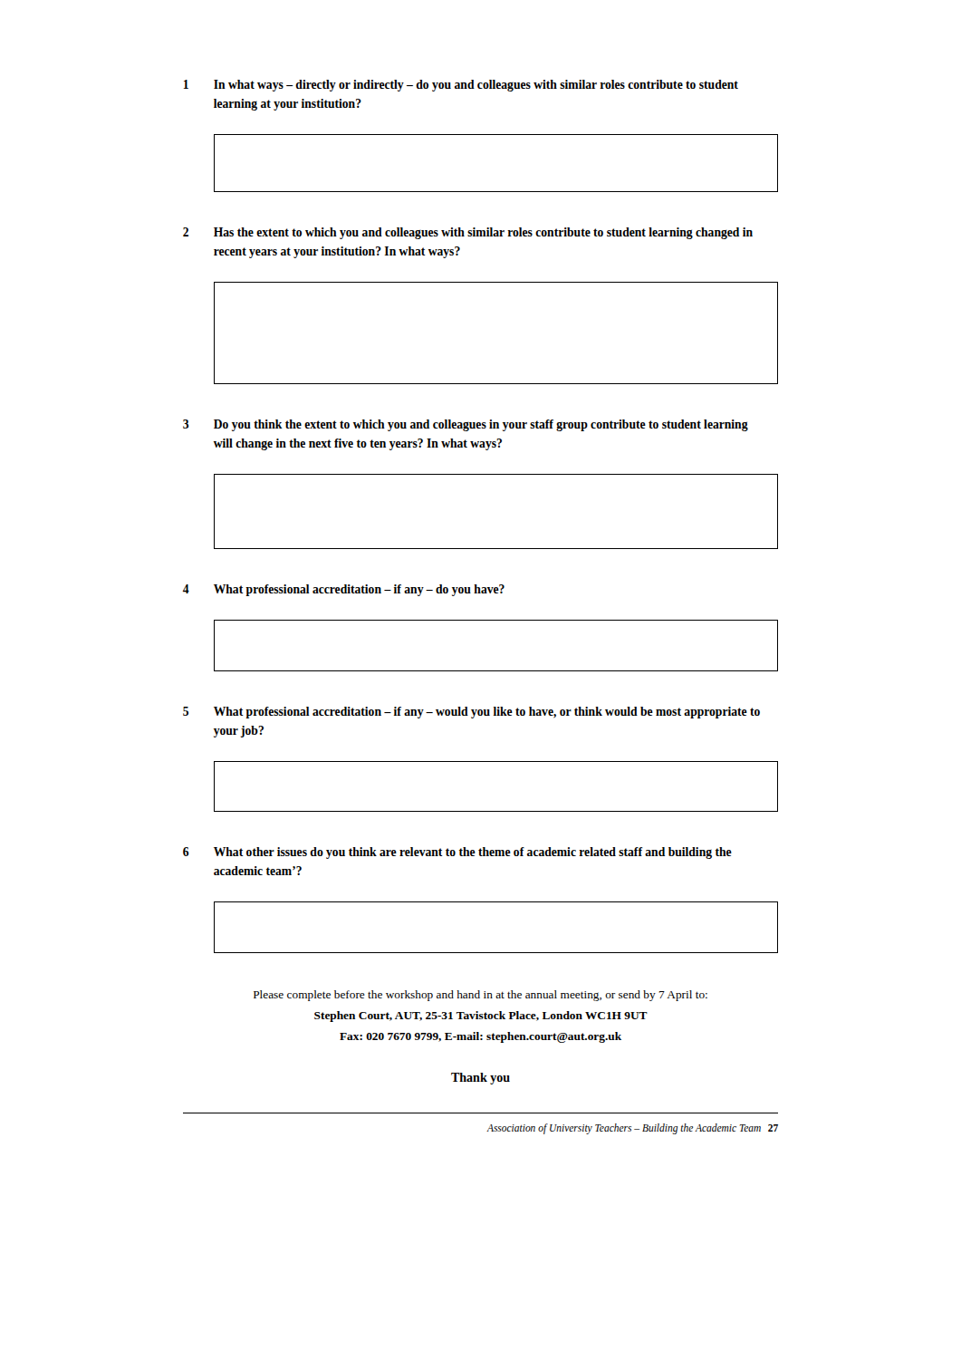1
In what ways – directly or indirectly – do you and colleagues with similar roles contribute to student learning at your institution?
2
Has the extent to which you and colleagues with similar roles contribute to student learning changed in recent years at your institution? In what ways?
3
Do you think the extent to which you and colleagues in your staff group contribute to student learning will change in the next five to ten years? In what ways?
4
What professional accreditation – if any – do you have?
5
What professional accreditation – if any – would you like to have, or think would be most appropriate to your job?
6
What other issues do you think are relevant to the theme of academic related staff and building the academic team’?
Please complete before the workshop and hand in at the annual meeting, or send by 7 April to:
Stephen Court, AUT, 25-31 Tavistock Place, London WC1H 9UT
Fax: 020 7670 9799, E-mail: stephen.court@aut.org.uk
Thank you
Association of University Teachers – Building the Academic Team 27